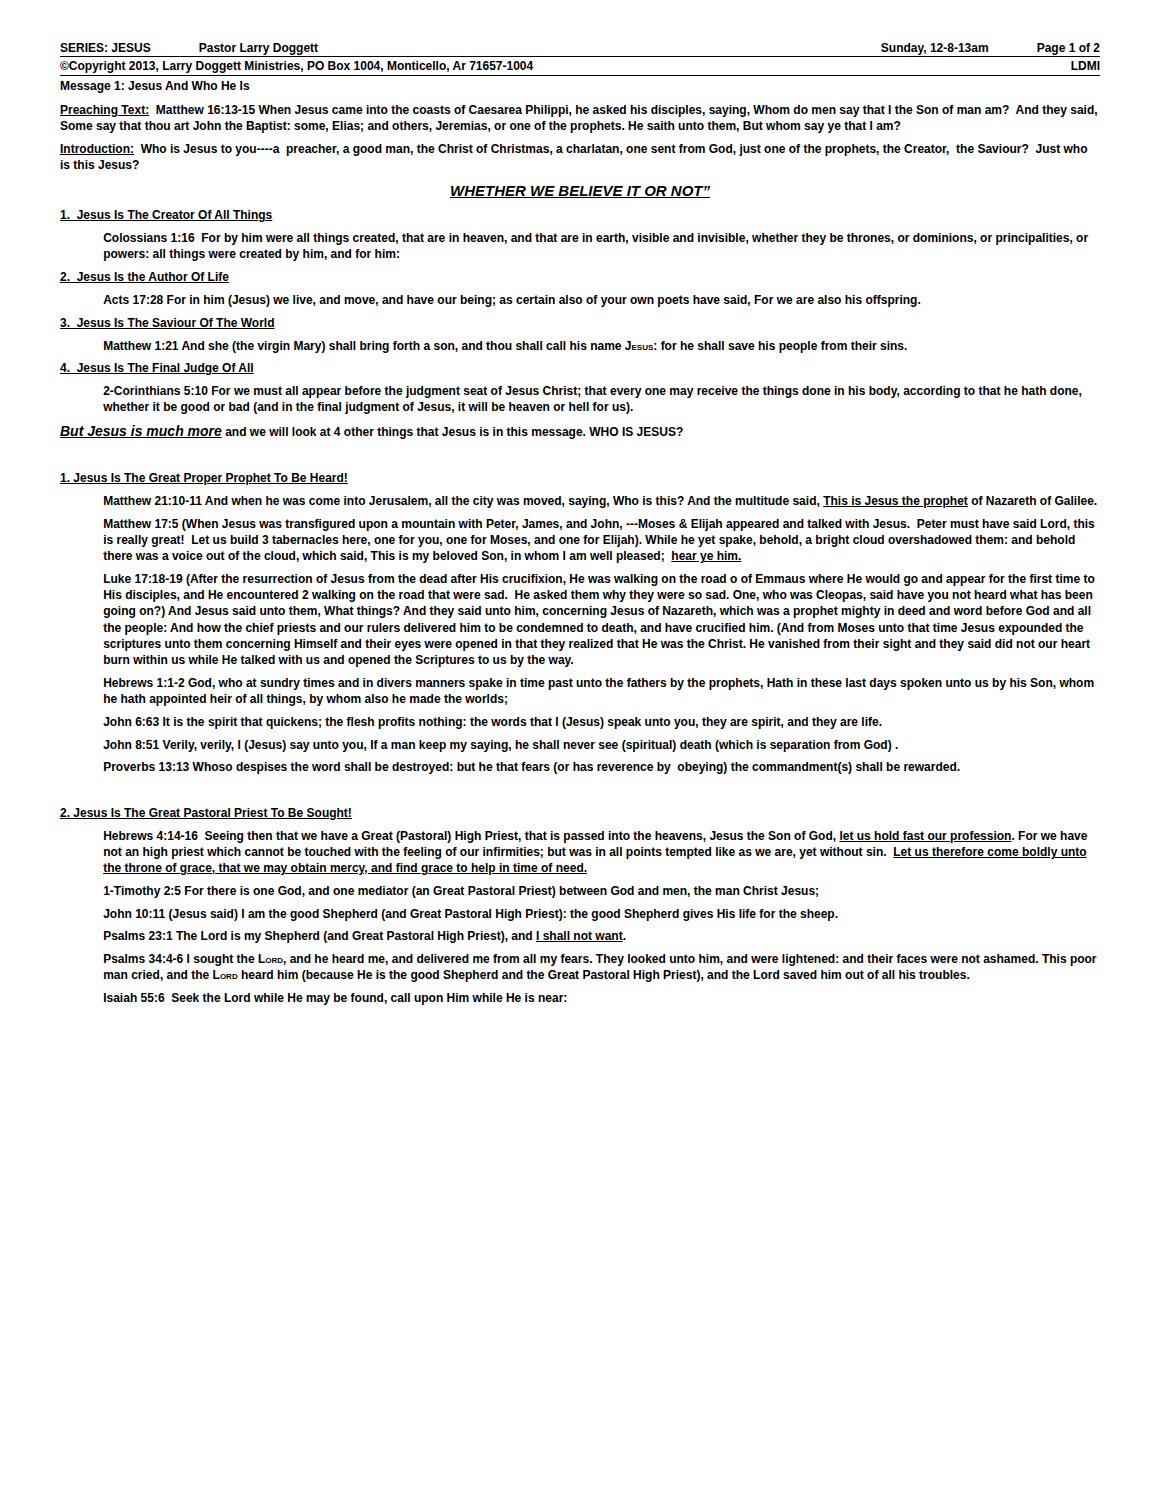SERIES: JESUS Pastor Larry Doggett Sunday, 12-8-13am Page 1 of 2
©Copyright 2013, Larry Doggett Ministries, PO Box 1004, Monticello, Ar 71657-1004 LDMI
Message 1: Jesus And Who He Is
Preaching Text: Matthew 16:13-15 When Jesus came into the coasts of Caesarea Philippi, he asked his disciples, saying, Whom do men say that I the Son of man am? And they said, Some say that thou art John the Baptist: some, Elias; and others, Jeremias, or one of the prophets. He saith unto them, But whom say ye that I am?
Introduction: Who is Jesus to you----a preacher, a good man, the Christ of Christmas, a charlatan, one sent from God, just one of the prophets, the Creator, the Saviour? Just who is this Jesus?
WHETHER WE BELIEVE IT OR NOT”
1. Jesus Is The Creator Of All Things
Colossians 1:16 For by him were all things created, that are in heaven, and that are in earth, visible and invisible, whether they be thrones, or dominions, or principalities, or powers: all things were created by him, and for him:
2. Jesus Is the Author Of Life
Acts 17:28 For in him (Jesus) we live, and move, and have our being; as certain also of your own poets have said, For we are also his offspring.
3. Jesus Is The Saviour Of The World
Matthew 1:21 And she (the virgin Mary) shall bring forth a son, and thou shall call his name Jesus: for he shall save his people from their sins.
4. Jesus Is The Final Judge Of All
2-Corinthians 5:10 For we must all appear before the judgment seat of Jesus Christ; that every one may receive the things done in his body, according to that he hath done, whether it be good or bad (and in the final judgment of Jesus, it will be heaven or hell for us).
But Jesus is much more and we will look at 4 other things that Jesus is in this message. WHO IS JESUS?
1. Jesus Is The Great Proper Prophet To Be Heard!
Matthew 21:10-11 And when he was come into Jerusalem, all the city was moved, saying, Who is this? And the multitude said, This is Jesus the prophet of Nazareth of Galilee.
Matthew 17:5 (When Jesus was transfigured upon a mountain with Peter, James, and John, ---Moses & Elijah appeared and talked with Jesus. Peter must have said Lord, this is really great! Let us build 3 tabernacles here, one for you, one for Moses, and one for Elijah). While he yet spake, behold, a bright cloud overshadowed them: and behold there was a voice out of the cloud, which said, This is my beloved Son, in whom I am well pleased; hear ye him.
Luke 17:18-19 (After the resurrection of Jesus from the dead after His crucifixion, He was walking on the road o of Emmaus where He would go and appear for the first time to His disciples, and He encountered 2 walking on the road that were sad. He asked them why they were so sad. One, who was Cleopas, said have you not heard what has been going on?) And Jesus said unto them, What things? And they said unto him, concerning Jesus of Nazareth, which was a prophet mighty in deed and word before God and all the people: And how the chief priests and our rulers delivered him to be condemned to death, and have crucified him. (And from Moses unto that time Jesus expounded the scriptures unto them concerning Himself and their eyes were opened in that they realized that He was the Christ. He vanished from their sight and they said did not our heart burn within us while He talked with us and opened the Scriptures to us by the way.
Hebrews 1:1-2 God, who at sundry times and in divers manners spake in time past unto the fathers by the prophets, Hath in these last days spoken unto us by his Son, whom he hath appointed heir of all things, by whom also he made the worlds;
John 6:63 It is the spirit that quickens; the flesh profits nothing: the words that I (Jesus) speak unto you, they are spirit, and they are life.
John 8:51 Verily, verily, I (Jesus) say unto you, If a man keep my saying, he shall never see (spiritual) death (which is separation from God) .
Proverbs 13:13 Whoso despises the word shall be destroyed: but he that fears (or has reverence by obeying) the commandment(s) shall be rewarded.
2. Jesus Is The Great Pastoral Priest To Be Sought!
Hebrews 4:14-16 Seeing then that we have a Great (Pastoral) High Priest, that is passed into the heavens, Jesus the Son of God, let us hold fast our profession. For we have not an high priest which cannot be touched with the feeling of our infirmities; but was in all points tempted like as we are, yet without sin. Let us therefore come boldly unto the throne of grace, that we may obtain mercy, and find grace to help in time of need.
1-Timothy 2:5 For there is one God, and one mediator (an Great Pastoral Priest) between God and men, the man Christ Jesus;
John 10:11 (Jesus said) I am the good Shepherd (and Great Pastoral High Priest): the good Shepherd gives His life for the sheep.
Psalms 23:1 The Lord is my Shepherd (and Great Pastoral High Priest), and I shall not want.
Psalms 34:4-6 I sought the Lord, and he heard me, and delivered me from all my fears. They looked unto him, and were lightened: and their faces were not ashamed. This poor man cried, and the Lord heard him (because He is the good Shepherd and the Great Pastoral High Priest), and the Lord saved him out of all his troubles.
Isaiah 55:6 Seek the Lord while He may be found, call upon Him while He is near: